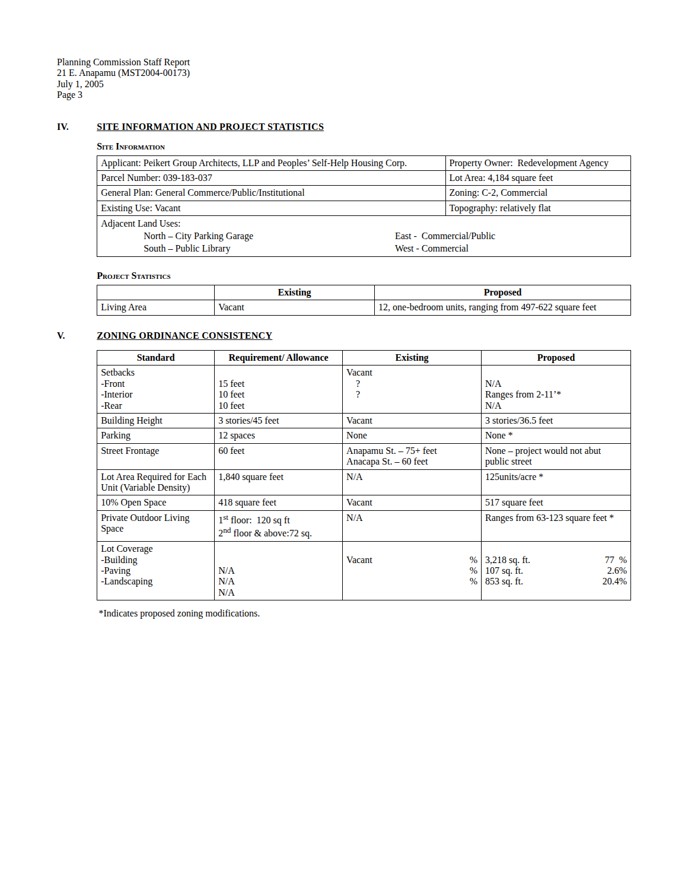Planning Commission Staff Report
21 E. Anapamu (MST2004-00173)
July 1, 2005
Page 3
IV. SITE INFORMATION AND PROJECT STATISTICS
Site Information
| Applicant: Peikert Group Architects, LLP and Peoples’ Self-Help Housing Corp. | Property Owner: Redevelopment Agency |
| Parcel Number: 039-183-037 | Lot Area: 4,184 square feet |
| General Plan: General Commerce/Public/Institutional | Zoning: C-2, Commercial |
| Existing Use: Vacant | Topography: relatively flat |
| Adjacent Land Uses: North – City Parking Garage East - Commercial/Public South – Public Library West - Commercial |
Project Statistics
| | Existing | Proposed |
| --- | --- | --- |
| Living Area | Vacant | 12, one-bedroom units, ranging from 497-622 square feet |
V. ZONING ORDINANCE CONSISTENCY
| Standard | Requirement/ Allowance | Existing | Proposed |
| --- | --- | --- | --- |
| Setbacks -Front -Interior -Rear | 15 feet 10 feet 10 feet | Vacant ? ? | N/A Ranges from 2-11’* N/A |
| Building Height | 3 stories/45 feet | Vacant | 3 stories/36.5 feet |
| Parking | 12 spaces | None | None * |
| Street Frontage | 60 feet | Anapamu St. – 75+ feet Anacapa St. – 60 feet | None – project would not abut public street |
| Lot Area Required for Each Unit (Variable Density) | 1,840 square feet | N/A | 125units/acre * |
| 10% Open Space | 418 square feet | Vacant | 517 square feet |
| Private Outdoor Living Space | 1 st floor: 120 sq ft 2 nd floor & above:72 sq. | N/A | Ranges from 63-123 square feet * |
| Lot Coverage -Building -Paving -Landscaping | N/A N/A N/A | Vacant % % % | 3,218 sq. ft. 77 % 107 sq. ft. 2.6% 853 sq. ft. 20.4% |
*Indicates proposed zoning modifications.